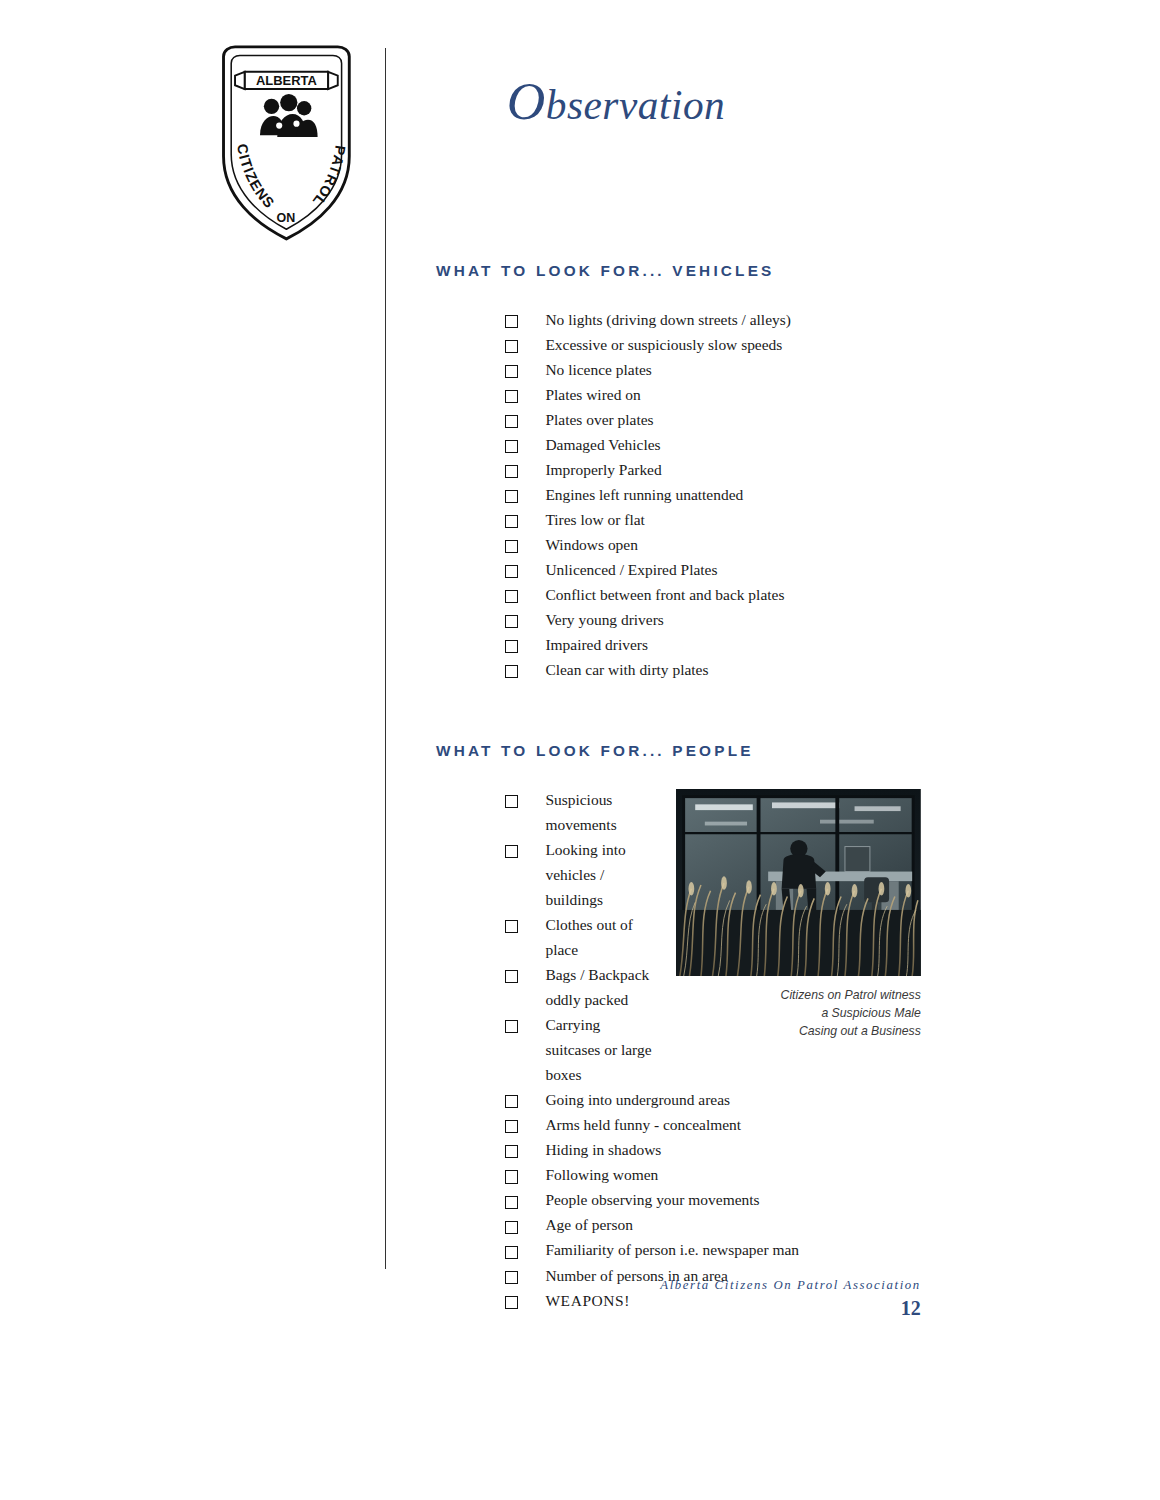ALBERTA CITIZENS PATROL ON
Observation
What to look for... Vehicles
No lights (driving down streets / alleys)
Excessive or suspiciously slow speeds
No licence plates
Plates wired on
Plates over plates
Damaged Vehicles
Improperly Parked
Engines left running unattended
Tires low or flat
Windows open
Unlicenced / Expired Plates
Conflict between front and back plates
Very young drivers
Impaired drivers
Clean car with dirty plates
What to look for... People
Citizens on Patrol witness
a Suspicious Male
Casing out a Business
Suspicious movements
Looking into vehicles / buildings
Clothes out of place
Bags / Backpack oddly packed
Carrying suitcases or large boxes
Going into underground areas
Arms held funny - concealment
Hiding in shadows
Following women
People observing your movements
Age of person
Familiarity of person i.e. newspaper man
Number of persons in an area
WEAPONS!
Alberta Citizens On Patrol Association
12